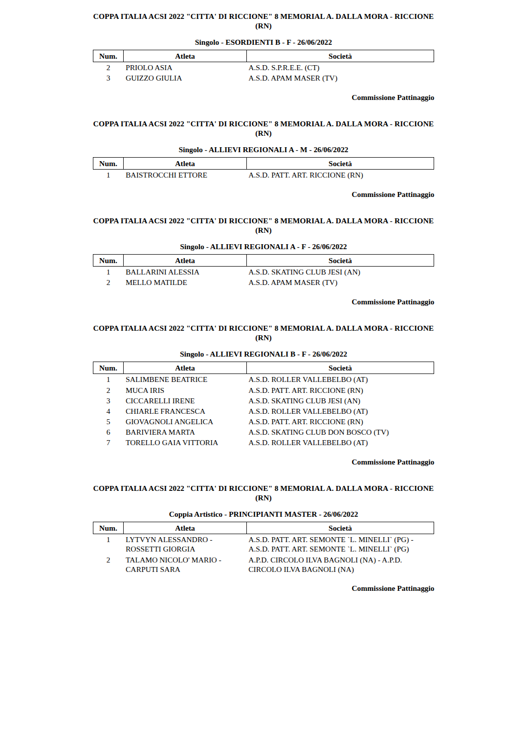COPPA ITALIA ACSI 2022 "CITTA' DI RICCIONE" 8 MEMORIAL A. DALLA MORA - RICCIONE (RN)
Singolo - ESORDIENTI B - F - 26/06/2022
| Num. | Atleta | Società |
| --- | --- | --- |
| 2 | PRIOLO ASIA | A.S.D. S.P.R.E.E. (CT) |
| 3 | GUIZZO GIULIA | A.S.D. APAM MASER (TV) |
Commissione Pattinaggio
COPPA ITALIA ACSI 2022 "CITTA' DI RICCIONE" 8 MEMORIAL A. DALLA MORA - RICCIONE (RN)
Singolo - ALLIEVI REGIONALI A - M - 26/06/2022
| Num. | Atleta | Società |
| --- | --- | --- |
| 1 | BAISTROCCHI ETTORE | A.S.D. PATT. ART. RICCIONE (RN) |
Commissione Pattinaggio
COPPA ITALIA ACSI 2022 "CITTA' DI RICCIONE" 8 MEMORIAL A. DALLA MORA - RICCIONE (RN)
Singolo - ALLIEVI REGIONALI A - F - 26/06/2022
| Num. | Atleta | Società |
| --- | --- | --- |
| 1 | BALLARINI ALESSIA | A.S.D. SKATING CLUB JESI (AN) |
| 2 | MELLO MATILDE | A.S.D. APAM MASER (TV) |
Commissione Pattinaggio
COPPA ITALIA ACSI 2022 "CITTA' DI RICCIONE" 8 MEMORIAL A. DALLA MORA - RICCIONE (RN)
Singolo - ALLIEVI REGIONALI B - F - 26/06/2022
| Num. | Atleta | Società |
| --- | --- | --- |
| 1 | SALIMBENE BEATRICE | A.S.D. ROLLER VALLEBELBO (AT) |
| 2 | MUCA IRIS | A.S.D. PATT. ART. RICCIONE (RN) |
| 3 | CICCARELLI IRENE | A.S.D. SKATING CLUB JESI (AN) |
| 4 | CHIARLE FRANCESCA | A.S.D. ROLLER VALLEBELBO (AT) |
| 5 | GIOVAGNOLI ANGELICA | A.S.D. PATT. ART. RICCIONE (RN) |
| 6 | BARIVIERA MARTA | A.S.D. SKATING CLUB DON BOSCO (TV) |
| 7 | TORELLO GAIA VITTORIA | A.S.D. ROLLER VALLEBELBO (AT) |
Commissione Pattinaggio
COPPA ITALIA ACSI 2022 "CITTA' DI RICCIONE" 8 MEMORIAL A. DALLA MORA - RICCIONE (RN)
Coppia Artistico - PRINCIPIANTI MASTER - 26/06/2022
| Num. | Atleta | Società |
| --- | --- | --- |
| 1 | LYTVYN ALESSANDRO - ROSSETTI GIORGIA | A.S.D. PATT. ART. SEMONTE `L. MINELLI` (PG) - A.S.D. PATT. ART. SEMONTE `L. MINELLI` (PG) |
| 2 | TALAMO NICOLO' MARIO - CARPUTI SARA | A.P.D. CIRCOLO ILVA BAGNOLI (NA) - A.P.D. CIRCOLO ILVA BAGNOLI (NA) |
Commissione Pattinaggio